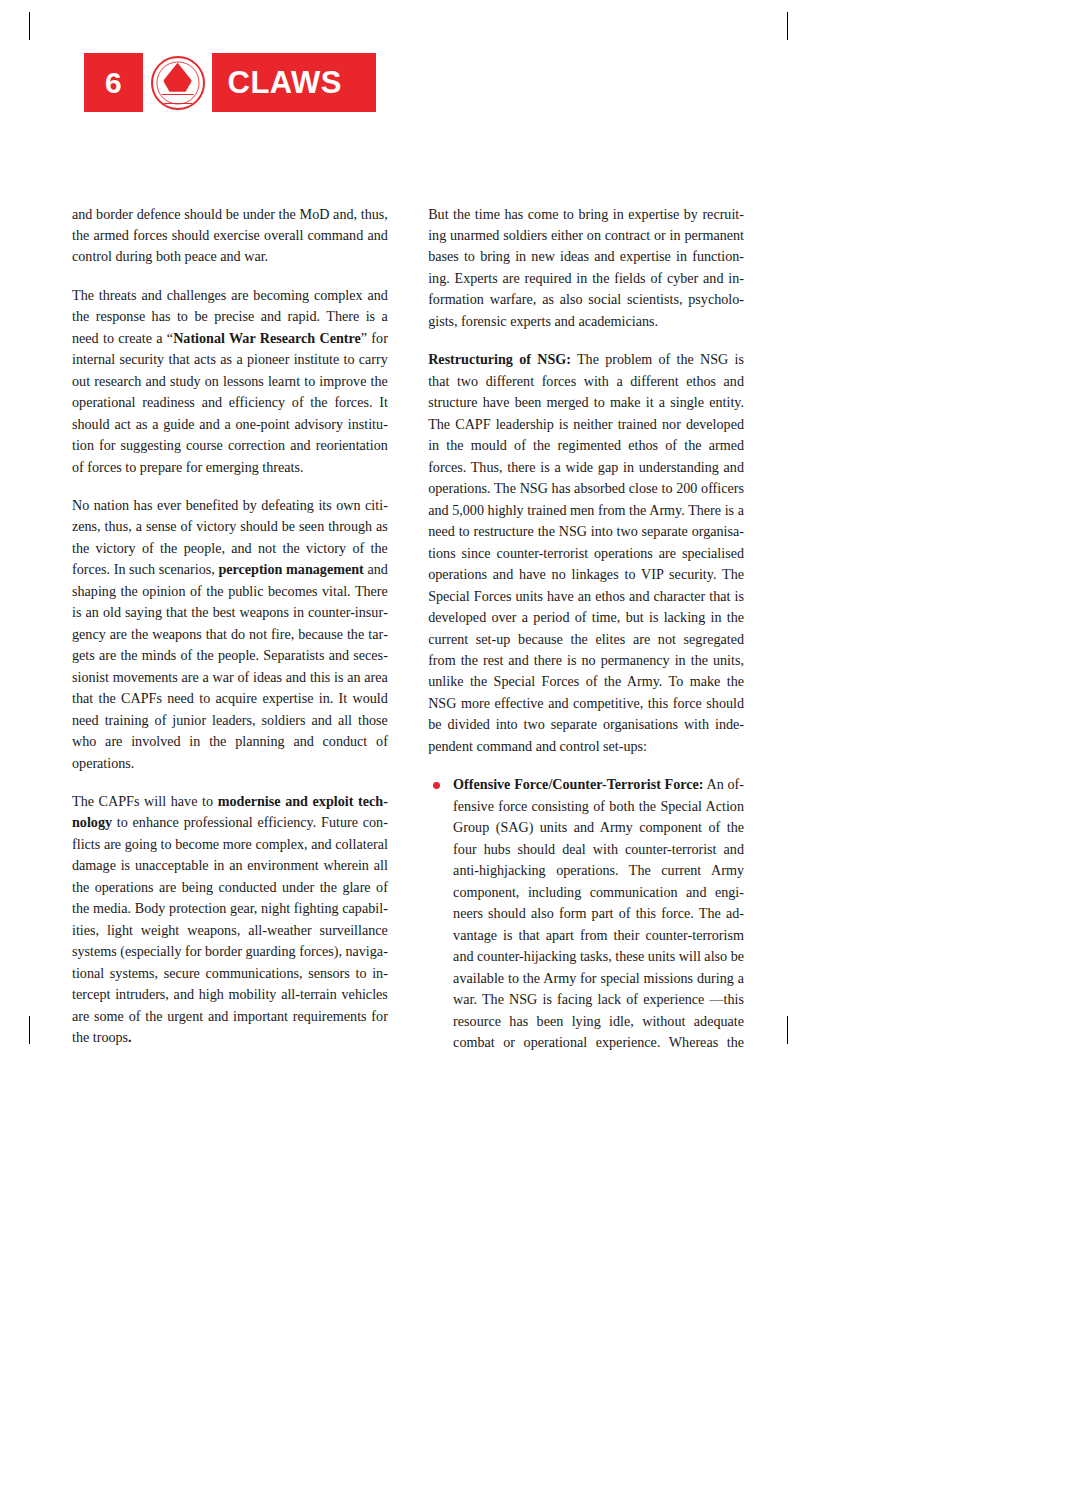6
CLAWS
and border defence should be under the MoD and, thus, the armed forces should exercise overall command and control during both peace and war.
The threats and challenges are becoming complex and the response has to be precise and rapid. There is a need to create a “National War Research Centre” for internal security that acts as a pioneer institute to carry out research and study on lessons learnt to improve the operational readiness and efficiency of the forces. It should act as a guide and a one-point advisory institution for suggesting course correction and reorientation of forces to prepare for emerging threats.
No nation has ever benefited by defeating its own citizens, thus, a sense of victory should be seen through as the victory of the people, and not the victory of the forces. In such scenarios, perception management and shaping the opinion of the public becomes vital. There is an old saying that the best weapons in counter-insurgency are the weapons that do not fire, because the targets are the minds of the people. Separatists and secessionist movements are a war of ideas and this is an area that the CAPFs need to acquire expertise in. It would need training of junior leaders, soldiers and all those who are involved in the planning and conduct of operations.
The CAPFs will have to modernise and exploit technology to enhance professional efficiency. Future conflicts are going to become more complex, and collateral damage is unacceptable in an environment wherein all the operations are being conducted under the glare of the media. Body protection gear, night fighting capabilities, light weight weapons, all-weather surveillance systems (especially for border guarding forces), navigational systems, secure communications, sensors to intercept intruders, and high mobility all-terrain vehicles are some of the urgent and important requirements for the troops.
The current structure of the forces has no role of social scientists, specialists and academicians in the forces. But the time has come to bring in expertise by recruiting unarmed soldiers either on contract or in permanent bases to bring in new ideas and expertise in functioning. Experts are required in the fields of cyber and information warfare, as also social scientists, psychologists, forensic experts and academicians.
Restructuring of NSG: The problem of the NSG is that two different forces with a different ethos and structure have been merged to make it a single entity. The CAPF leadership is neither trained nor developed in the mould of the regimented ethos of the armed forces. Thus, there is a wide gap in understanding and operations. The NSG has absorbed close to 200 officers and 5,000 highly trained men from the Army. There is a need to restructure the NSG into two separate organisations since counter-terrorist operations are specialised operations and have no linkages to VIP security. The Special Forces units have an ethos and character that is developed over a period of time, but is lacking in the current set-up because the elites are not segregated from the rest and there is no permanency in the units, unlike the Special Forces of the Army. To make the NSG more effective and competitive, this force should be divided into two separate organisations with independent command and control set-ups:
Offensive Force/Counter-Terrorist Force: An offensive force consisting of both the Special Action Group (SAG) units and Army component of the four hubs should deal with counter-terrorist and anti-highjacking operations. The current Army component, including communication and engineers should also form part of this force. The advantage is that apart from their counter-terrorism and counter-hijacking tasks, these units will also be available to the Army for special missions during a war. The NSG is facing lack of experience —this resource has been lying idle, without adequate combat or operational experience. Whereas the Special Forces of the Army have a